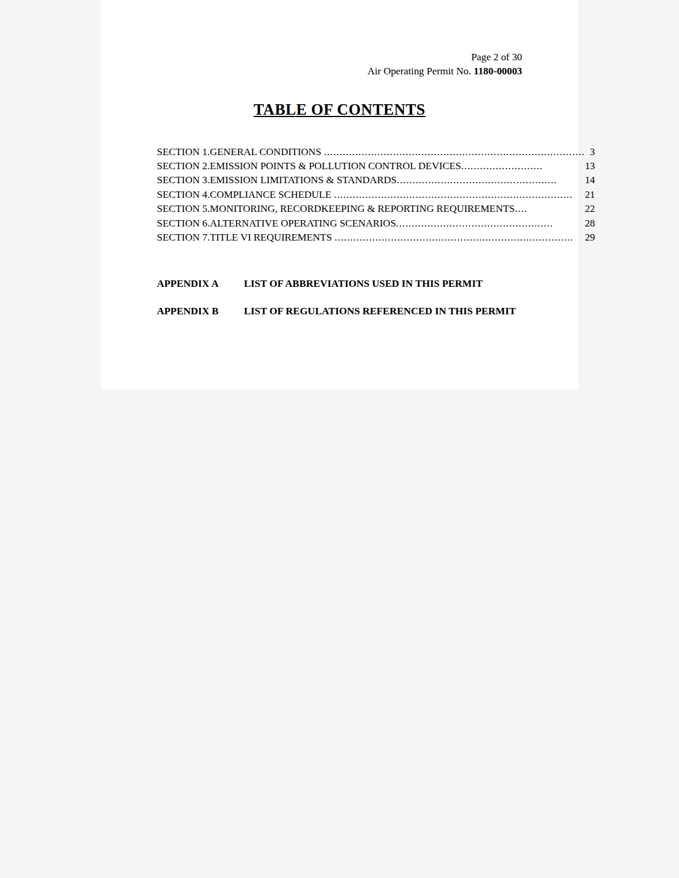Page 2 of 30
Air Operating Permit No. 1180-00003
TABLE OF CONTENTS
| SECTION 1. | GENERAL CONDITIONS ................................................................................... | 3 |
| SECTION 2. | EMISSION POINTS & POLLUTION CONTROL DEVICES .......................... | 13 |
| SECTION 3. | EMISSION LIMITATIONS & STANDARDS ................................................... | 14 |
| SECTION 4. | COMPLIANCE SCHEDULE ............................................................................ | 21 |
| SECTION 5. | MONITORING, RECORDKEEPING & REPORTING REQUIREMENTS .... | 22 |
| SECTION 6. | ALTERNATIVE OPERATING SCENARIOS .................................................. | 28 |
| SECTION 7. | TITLE VI REQUIREMENTS ............................................................................ | 29 |
APPENDIX ALIST OF ABBREVIATIONS USED IN THIS PERMIT
APPENDIX BLIST OF REGULATIONS REFERENCED IN THIS PERMIT